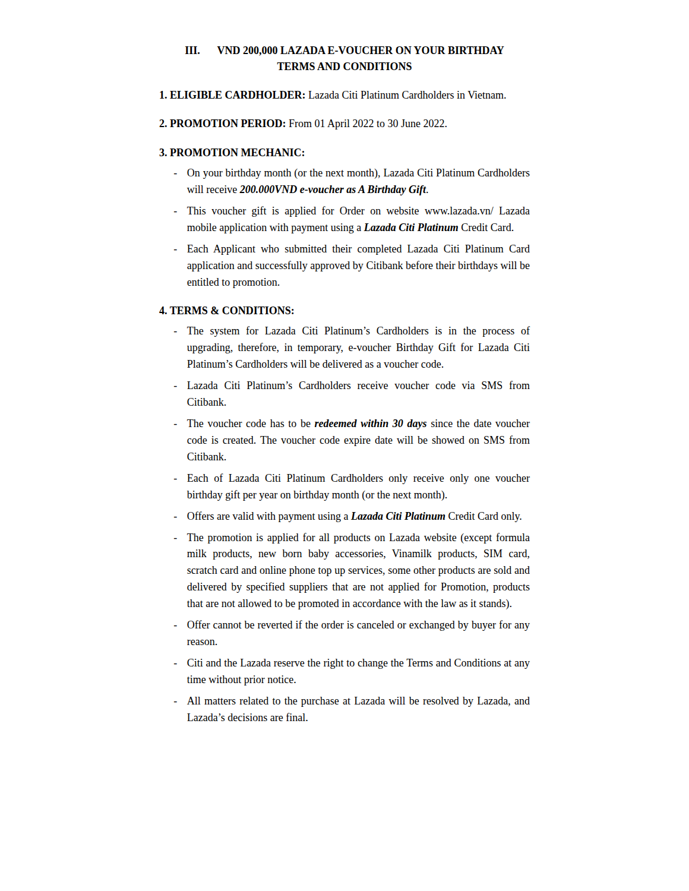III. VND 200,000 LAZADA E-VOUCHER ON YOUR BIRTHDAY TERMS AND CONDITIONS
1. ELIGIBLE CARDHOLDER: Lazada Citi Platinum Cardholders in Vietnam.
2. PROMOTION PERIOD: From 01 April 2022 to 30 June 2022.
3. PROMOTION MECHANIC:
On your birthday month (or the next month), Lazada Citi Platinum Cardholders will receive 200.000VND e-voucher as A Birthday Gift.
This voucher gift is applied for Order on website www.lazada.vn/ Lazada mobile application with payment using a Lazada Citi Platinum Credit Card.
Each Applicant who submitted their completed Lazada Citi Platinum Card application and successfully approved by Citibank before their birthdays will be entitled to promotion.
4. TERMS & CONDITIONS:
The system for Lazada Citi Platinum’s Cardholders is in the process of upgrading, therefore, in temporary, e-voucher Birthday Gift for Lazada Citi Platinum’s Cardholders will be delivered as a voucher code.
Lazada Citi Platinum’s Cardholders receive voucher code via SMS from Citibank.
The voucher code has to be redeemed within 30 days since the date voucher code is created. The voucher code expire date will be showed on SMS from Citibank.
Each of Lazada Citi Platinum Cardholders only receive only one voucher birthday gift per year on birthday month (or the next month).
Offers are valid with payment using a Lazada Citi Platinum Credit Card only.
The promotion is applied for all products on Lazada website (except formula milk products, new born baby accessories, Vinamilk products, SIM card, scratch card and online phone top up services, some other products are sold and delivered by specified suppliers that are not applied for Promotion, products that are not allowed to be promoted in accordance with the law as it stands).
Offer cannot be reverted if the order is canceled or exchanged by buyer for any reason.
Citi and the Lazada reserve the right to change the Terms and Conditions at any time without prior notice.
All matters related to the purchase at Lazada will be resolved by Lazada, and Lazada’s decisions are final.